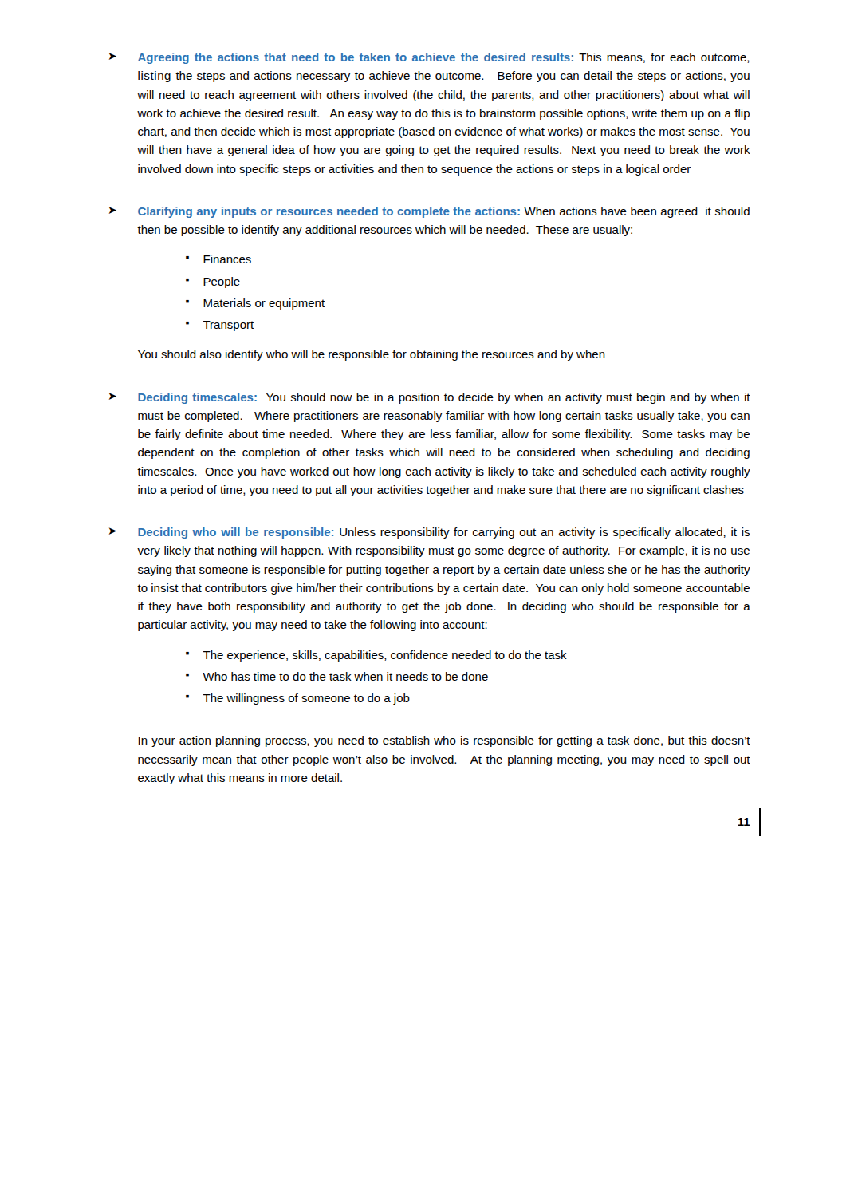Agreeing the actions that need to be taken to achieve the desired results: This means, for each outcome, listing the steps and actions necessary to achieve the outcome. Before you can detail the steps or actions, you will need to reach agreement with others involved (the child, the parents, and other practitioners) about what will work to achieve the desired result. An easy way to do this is to brainstorm possible options, write them up on a flip chart, and then decide which is most appropriate (based on evidence of what works) or makes the most sense. You will then have a general idea of how you are going to get the required results. Next you need to break the work involved down into specific steps or activities and then to sequence the actions or steps in a logical order
Clarifying any inputs or resources needed to complete the actions: When actions have been agreed it should then be possible to identify any additional resources which will be needed. These are usually:
Finances
People
Materials or equipment
Transport
You should also identify who will be responsible for obtaining the resources and by when
Deciding timescales: You should now be in a position to decide by when an activity must begin and by when it must be completed. Where practitioners are reasonably familiar with how long certain tasks usually take, you can be fairly definite about time needed. Where they are less familiar, allow for some flexibility. Some tasks may be dependent on the completion of other tasks which will need to be considered when scheduling and deciding timescales. Once you have worked out how long each activity is likely to take and scheduled each activity roughly into a period of time, you need to put all your activities together and make sure that there are no significant clashes
Deciding who will be responsible: Unless responsibility for carrying out an activity is specifically allocated, it is very likely that nothing will happen. With responsibility must go some degree of authority. For example, it is no use saying that someone is responsible for putting together a report by a certain date unless she or he has the authority to insist that contributors give him/her their contributions by a certain date. You can only hold someone accountable if they have both responsibility and authority to get the job done. In deciding who should be responsible for a particular activity, you may need to take the following into account:
The experience, skills, capabilities, confidence needed to do the task
Who has time to do the task when it needs to be done
The willingness of someone to do a job
In your action planning process, you need to establish who is responsible for getting a task done, but this doesn’t necessarily mean that other people won’t also be involved. At the planning meeting, you may need to spell out exactly what this means in more detail.
11